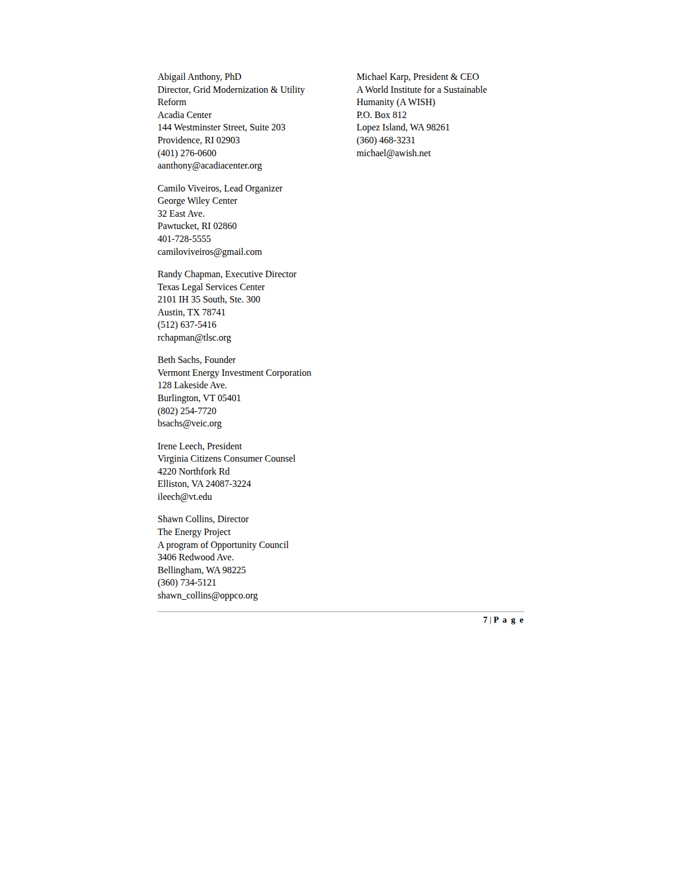Abigail Anthony, PhD
Director, Grid Modernization & Utility
Reform
Acadia Center
144 Westminster Street, Suite 203
Providence, RI 02903
(401) 276-0600
aanthony@acadiacenter.org
Camilo Viveiros, Lead Organizer
George Wiley Center
32 East Ave.
Pawtucket, RI 02860
401-728-5555
camiloviveiros@gmail.com
Randy Chapman, Executive Director
Texas Legal Services Center
2101 IH 35 South, Ste. 300
Austin, TX 78741
(512) 637-5416
rchapman@tlsc.org
Beth Sachs, Founder
Vermont Energy Investment Corporation
128 Lakeside Ave.
Burlington, VT 05401
(802) 254-7720
bsachs@veic.org
Irene Leech, President
Virginia Citizens Consumer Counsel
4220 Northfork Rd
Elliston, VA 24087-3224
ileech@vt.edu
Shawn Collins, Director
The Energy Project
A program of Opportunity Council
3406 Redwood Ave.
Bellingham, WA 98225
(360) 734-5121
shawn_collins@oppco.org
Michael Karp, President & CEO
A World Institute for a Sustainable
Humanity (A WISH)
P.O. Box 812
Lopez Island, WA 98261
(360) 468-3231
michael@awish.net
7 | P a g e